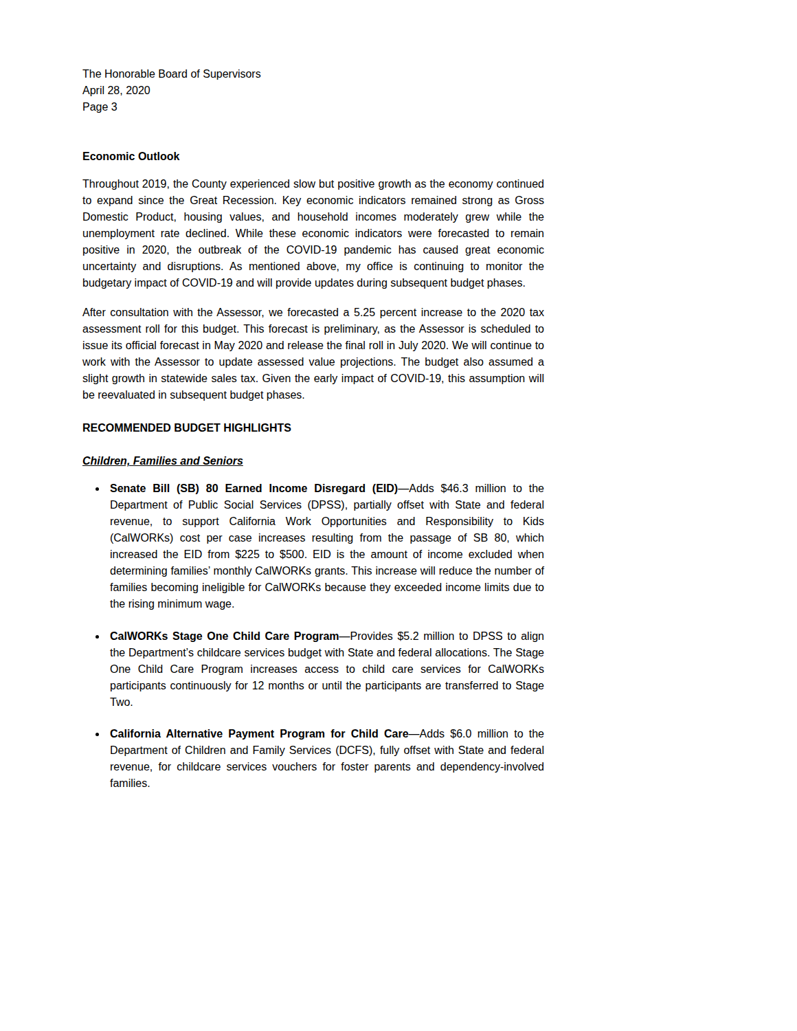The Honorable Board of Supervisors
April 28, 2020
Page 3
Economic Outlook
Throughout 2019, the County experienced slow but positive growth as the economy continued to expand since the Great Recession. Key economic indicators remained strong as Gross Domestic Product, housing values, and household incomes moderately grew while the unemployment rate declined. While these economic indicators were forecasted to remain positive in 2020, the outbreak of the COVID-19 pandemic has caused great economic uncertainty and disruptions. As mentioned above, my office is continuing to monitor the budgetary impact of COVID-19 and will provide updates during subsequent budget phases.
After consultation with the Assessor, we forecasted a 5.25 percent increase to the 2020 tax assessment roll for this budget. This forecast is preliminary, as the Assessor is scheduled to issue its official forecast in May 2020 and release the final roll in July 2020. We will continue to work with the Assessor to update assessed value projections. The budget also assumed a slight growth in statewide sales tax. Given the early impact of COVID-19, this assumption will be reevaluated in subsequent budget phases.
Recommended Budget Highlights
Children, Families and Seniors
Senate Bill (SB) 80 Earned Income Disregard (EID)—Adds $46.3 million to the Department of Public Social Services (DPSS), partially offset with State and federal revenue, to support California Work Opportunities and Responsibility to Kids (CalWORKs) cost per case increases resulting from the passage of SB 80, which increased the EID from $225 to $500. EID is the amount of income excluded when determining families’ monthly CalWORKs grants. This increase will reduce the number of families becoming ineligible for CalWORKs because they exceeded income limits due to the rising minimum wage.
CalWORKs Stage One Child Care Program—Provides $5.2 million to DPSS to align the Department’s childcare services budget with State and federal allocations. The Stage One Child Care Program increases access to child care services for CalWORKs participants continuously for 12 months or until the participants are transferred to Stage Two.
California Alternative Payment Program for Child Care—Adds $6.0 million to the Department of Children and Family Services (DCFS), fully offset with State and federal revenue, for childcare services vouchers for foster parents and dependency-involved families.